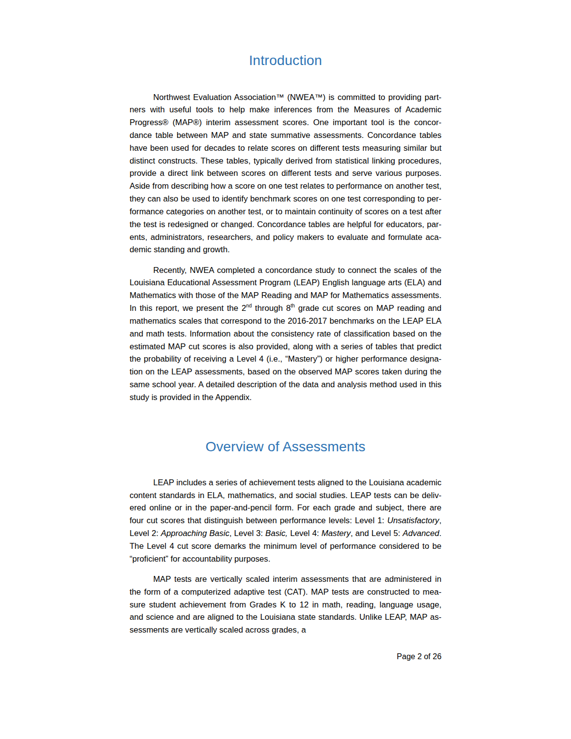Introduction
Northwest Evaluation Association™ (NWEA™) is committed to providing partners with useful tools to help make inferences from the Measures of Academic Progress® (MAP®) interim assessment scores. One important tool is the concordance table between MAP and state summative assessments. Concordance tables have been used for decades to relate scores on different tests measuring similar but distinct constructs. These tables, typically derived from statistical linking procedures, provide a direct link between scores on different tests and serve various purposes. Aside from describing how a score on one test relates to performance on another test, they can also be used to identify benchmark scores on one test corresponding to performance categories on another test, or to maintain continuity of scores on a test after the test is redesigned or changed. Concordance tables are helpful for educators, parents, administrators, researchers, and policy makers to evaluate and formulate academic standing and growth.
Recently, NWEA completed a concordance study to connect the scales of the Louisiana Educational Assessment Program (LEAP) English language arts (ELA) and Mathematics with those of the MAP Reading and MAP for Mathematics assessments. In this report, we present the 2nd through 8th grade cut scores on MAP reading and mathematics scales that correspond to the 2016-2017 benchmarks on the LEAP ELA and math tests. Information about the consistency rate of classification based on the estimated MAP cut scores is also provided, along with a series of tables that predict the probability of receiving a Level 4 (i.e., “Mastery”) or higher performance designation on the LEAP assessments, based on the observed MAP scores taken during the same school year. A detailed description of the data and analysis method used in this study is provided in the Appendix.
Overview of Assessments
LEAP includes a series of achievement tests aligned to the Louisiana academic content standards in ELA, mathematics, and social studies. LEAP tests can be delivered online or in the paper-and-pencil form. For each grade and subject, there are four cut scores that distinguish between performance levels: Level 1: Unsatisfactory, Level 2: Approaching Basic, Level 3: Basic, Level 4: Mastery, and Level 5: Advanced. The Level 4 cut score demarks the minimum level of performance considered to be “proficient” for accountability purposes.
MAP tests are vertically scaled interim assessments that are administered in the form of a computerized adaptive test (CAT). MAP tests are constructed to measure student achievement from Grades K to 12 in math, reading, language usage, and science and are aligned to the Louisiana state standards. Unlike LEAP, MAP assessments are vertically scaled across grades, a
Page 2 of 26